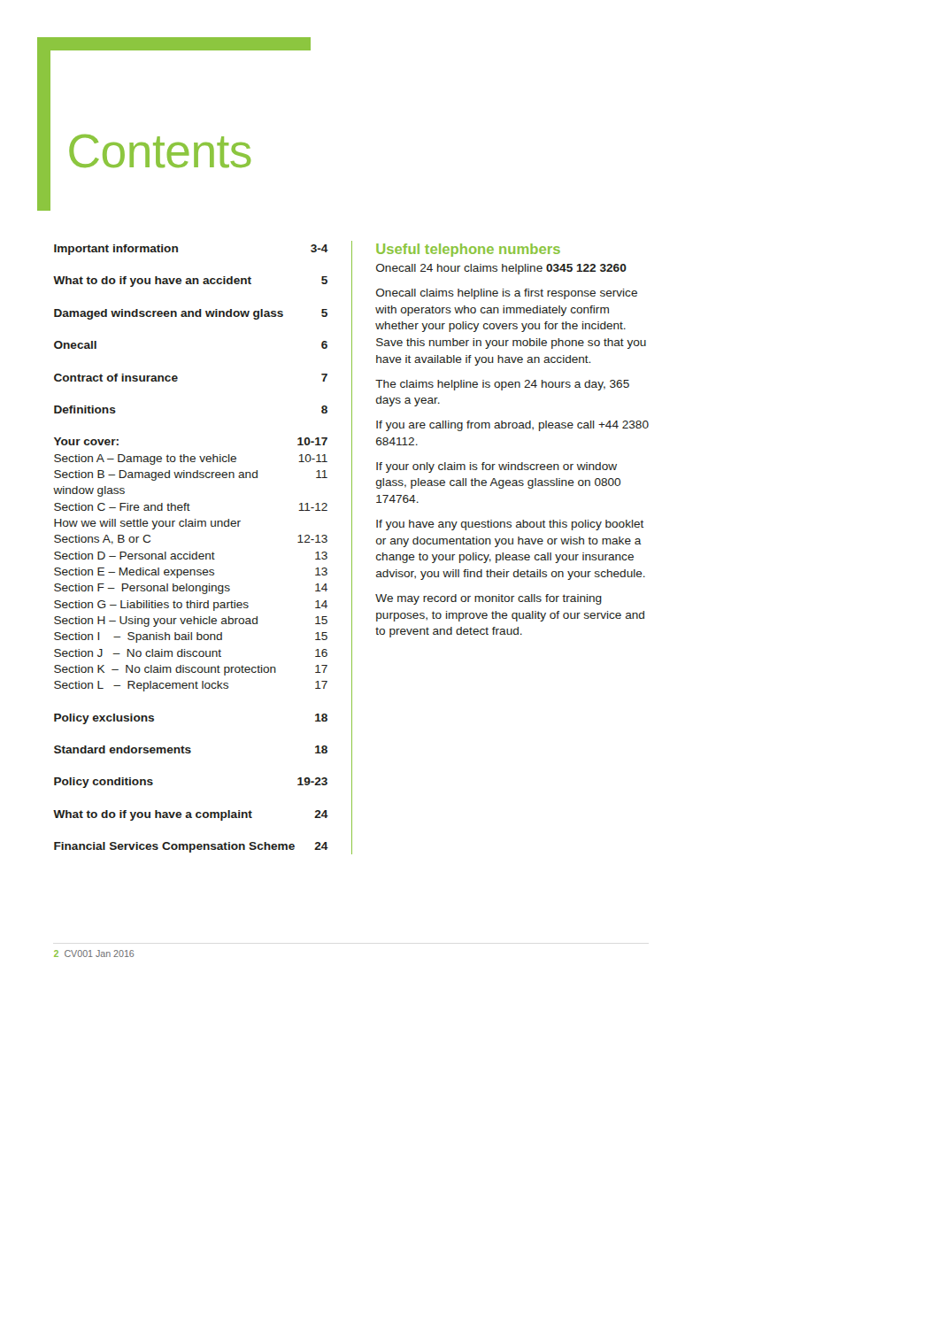Contents
| Important information | 3-4 |
| What to do if you have an accident | 5 |
| Damaged windscreen and window glass | 5 |
| Onecall | 6 |
| Contract of insurance | 7 |
| Definitions | 8 |
| Your cover: | 10-17 |
| Section A – Damage to the vehicle | 10-11 |
| Section B – Damaged windscreen and window glass | 11 |
| Section C – Fire and theft | 11-12 |
| How we will settle your claim under | |
| Sections A, B or C | 12-13 |
| Section D – Personal accident | 13 |
| Section E – Medical expenses | 13 |
| Section F – Personal belongings | 14 |
| Section G – Liabilities to third parties | 14 |
| Section H – Using your vehicle abroad | 15 |
| Section I – Spanish bail bond | 15 |
| Section J – No claim discount | 16 |
| Section K – No claim discount protection | 17 |
| Section L – Replacement locks | 17 |
| Policy exclusions | 18 |
| Standard endorsements | 18 |
| Policy conditions | 19-23 |
| What to do if you have a complaint | 24 |
| Financial Services Compensation Scheme | 24 |
Useful telephone numbers
Onecall 24 hour claims helpline 0345 122 3260
Onecall claims helpline is a first response service with operators who can immediately confirm whether your policy covers you for the incident. Save this number in your mobile phone so that you have it available if you have an accident.
The claims helpline is open 24 hours a day, 365 days a year.
If you are calling from abroad, please call +44 2380 684112.
If your only claim is for windscreen or window glass, please call the Ageas glassline on 0800 174764.
If you have any questions about this policy booklet or any documentation you have or wish to make a change to your policy, please call your insurance advisor, you will find their details on your schedule.
We may record or monitor calls for training purposes, to improve the quality of our service and to prevent and detect fraud.
2 CV001 Jan 2016